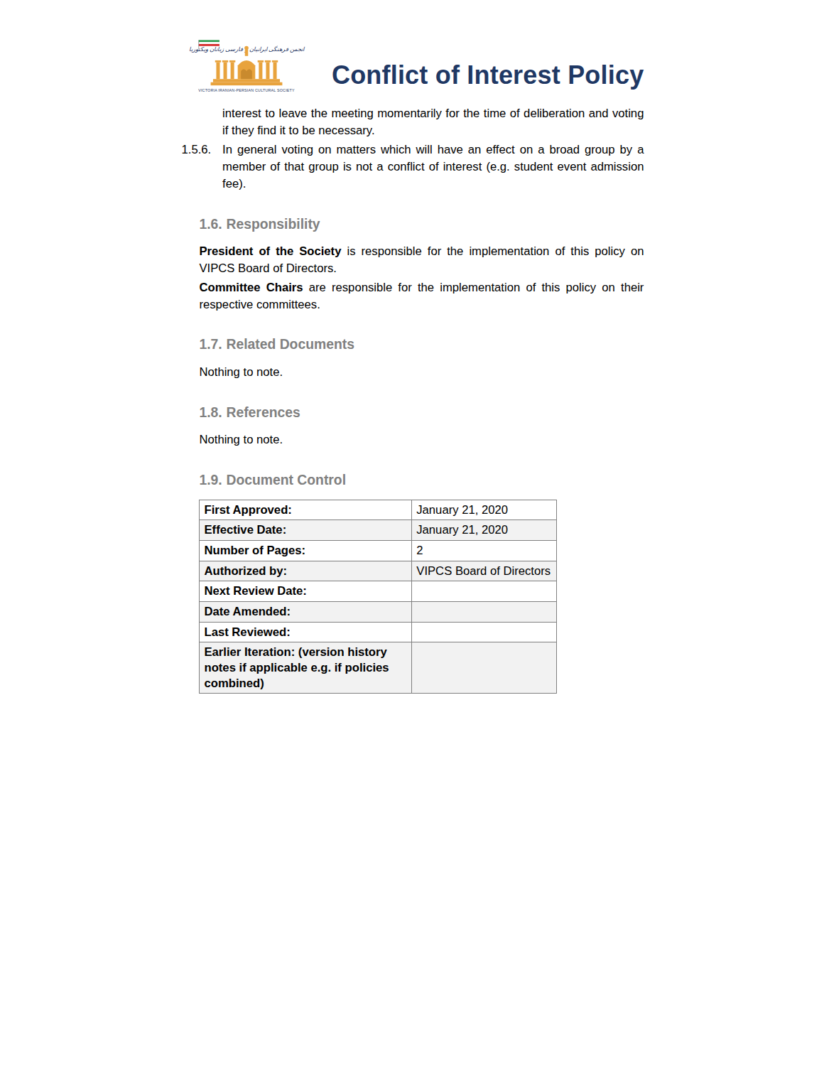انجمن فرهنگی ایرانیان و فارسی زبانان ویکتوریا VICTORIA IRANIAN-PERSIAN CULTURAL SOCIETY
Conflict of Interest Policy
interest to leave the meeting momentarily for the time of deliberation and voting if they find it to be necessary.
1.5.6. In general voting on matters which will have an effect on a broad group by a member of that group is not a conflict of interest (e.g. student event admission fee).
1.6. Responsibility
President of the Society is responsible for the implementation of this policy on VIPCS Board of Directors.
Committee Chairs are responsible for the implementation of this policy on their respective committees.
1.7. Related Documents
Nothing to note.
1.8. References
Nothing to note.
1.9. Document Control
| First Approved: | January 21, 2020 |
| Effective Date: | January 21, 2020 |
| Number of Pages: | 2 |
| Authorized by: | VIPCS Board of Directors |
| Next Review Date: | |
| Date Amended: | |
| Last Reviewed: | |
| Earlier Iteration: (version history notes if applicable e.g. if policies combined) | |